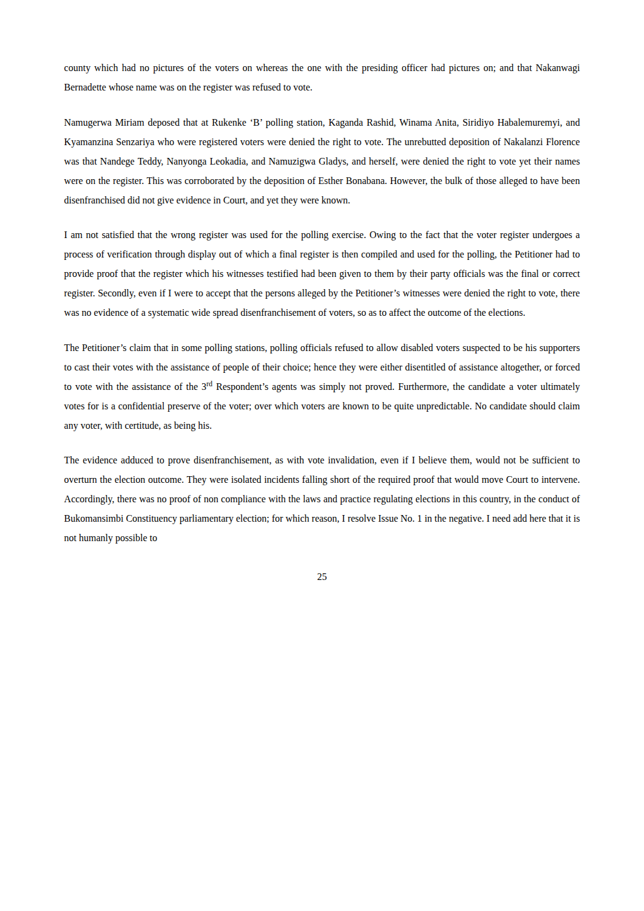county which had no pictures of the voters on whereas the one with the presiding officer had pictures on; and that Nakanwagi Bernadette whose name was on the register was refused to vote.
Namugerwa Miriam deposed that at Rukenke ‘B’ polling station, Kaganda Rashid, Winama Anita, Siridiyo Habalemuremyi, and Kyamanzina Senzariya who were registered voters were denied the right to vote. The unrebutted deposition of Nakalanzi Florence was that Nandege Teddy, Nanyonga Leokadia, and Namuzigwa Gladys, and herself, were denied the right to vote yet their names were on the register. This was corroborated by the deposition of Esther Bonabana. However, the bulk of those alleged to have been disenfranchised did not give evidence in Court, and yet they were known.
I am not satisfied that the wrong register was used for the polling exercise. Owing to the fact that the voter register undergoes a process of verification through display out of which a final register is then compiled and used for the polling, the Petitioner had to provide proof that the register which his witnesses testified had been given to them by their party officials was the final or correct register. Secondly, even if I were to accept that the persons alleged by the Petitioner’s witnesses were denied the right to vote, there was no evidence of a systematic wide spread disenfranchisement of voters, so as to affect the outcome of the elections.
The Petitioner’s claim that in some polling stations, polling officials refused to allow disabled voters suspected to be his supporters to cast their votes with the assistance of people of their choice; hence they were either disentitled of assistance altogether, or forced to vote with the assistance of the 3rd Respondent’s agents was simply not proved. Furthermore, the candidate a voter ultimately votes for is a confidential preserve of the voter; over which voters are known to be quite unpredictable. No candidate should claim any voter, with certitude, as being his.
The evidence adduced to prove disenfranchisement, as with vote invalidation, even if I believe them, would not be sufficient to overturn the election outcome. They were isolated incidents falling short of the required proof that would move Court to intervene. Accordingly, there was no proof of non compliance with the laws and practice regulating elections in this country, in the conduct of Bukomansimbi Constituency parliamentary election; for which reason, I resolve Issue No. 1 in the negative. I need add here that it is not humanly possible to
25